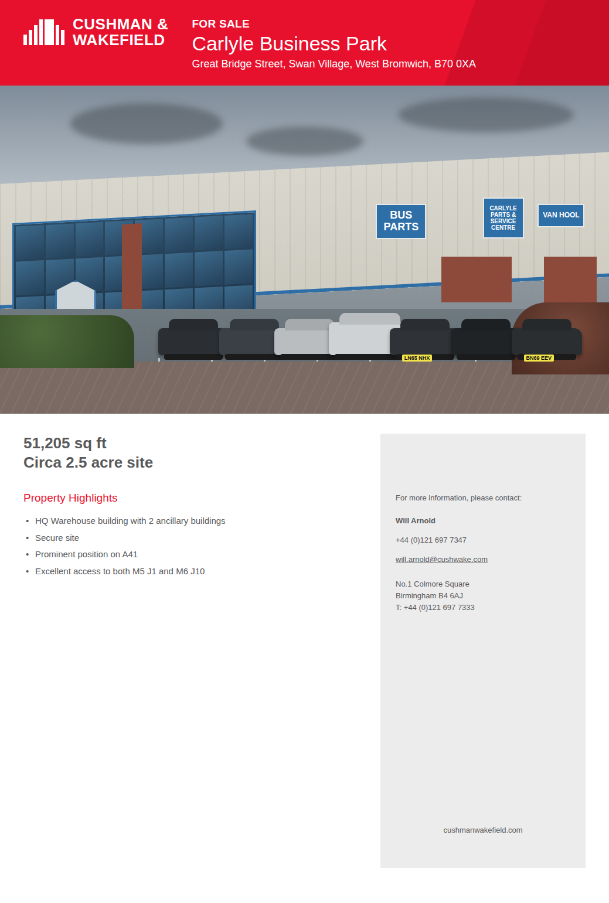CUSHMAN &
WAKEFIELD
FOR SALE
Carlyle Business Park
Great Bridge Street, Swan Village, West Bromwich, B70 0XA
BUS
PARTS
CARLYLE
PARTS &
SERVICE
CENTRE
VAN HOOL
LN65 NHX
BN69 EEV
51,205 sq ft
Circa 2.5 acre site
Property Highlights
HQ Warehouse building with 2 ancillary buildings
Secure site
Prominent position on A41
Excellent access to both M5 J1 and M6 J10
For more information, please contact:
Will Arnold
+44 (0)121 697 7347
will.arnold@cushwake.com
No.1 Colmore Square
Birmingham B4 6AJ
T: +44 (0)121 697 7333
cushmanwakefield.com